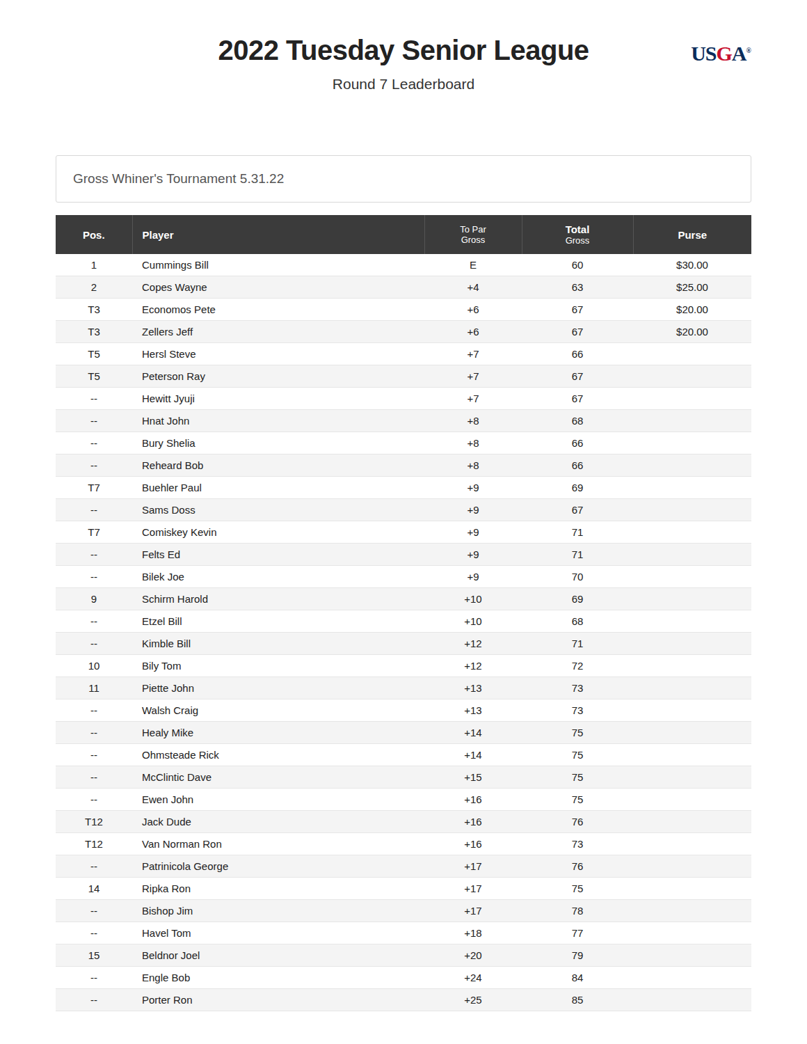USGA®
2022 Tuesday Senior League
Round 7 Leaderboard
Gross Whiner's Tournament 5.31.22
| Pos. | Player | To Par Gross | Total Gross | Purse |
| --- | --- | --- | --- | --- |
| 1 | Cummings Bill | E | 60 | $30.00 |
| 2 | Copes Wayne | +4 | 63 | $25.00 |
| T3 | Economos Pete | +6 | 67 | $20.00 |
| T3 | Zellers Jeff | +6 | 67 | $20.00 |
| T5 | Hersl Steve | +7 | 66 | |
| T5 | Peterson Ray | +7 | 67 | |
| -- | Hewitt Jyuji | +7 | 67 | |
| -- | Hnat John | +8 | 68 | |
| -- | Bury Shelia | +8 | 66 | |
| -- | Reheard Bob | +8 | 66 | |
| T7 | Buehler Paul | +9 | 69 | |
| -- | Sams Doss | +9 | 67 | |
| T7 | Comiskey Kevin | +9 | 71 | |
| -- | Felts Ed | +9 | 71 | |
| -- | Bilek Joe | +9 | 70 | |
| 9 | Schirm Harold | +10 | 69 | |
| -- | Etzel Bill | +10 | 68 | |
| -- | Kimble Bill | +12 | 71 | |
| 10 | Bily Tom | +12 | 72 | |
| 11 | Piette John | +13 | 73 | |
| -- | Walsh Craig | +13 | 73 | |
| -- | Healy Mike | +14 | 75 | |
| -- | Ohmsteade Rick | +14 | 75 | |
| -- | McClintic Dave | +15 | 75 | |
| -- | Ewen John | +16 | 75 | |
| T12 | Jack Dude | +16 | 76 | |
| T12 | Van Norman Ron | +16 | 73 | |
| -- | Patrinicola George | +17 | 76 | |
| 14 | Ripka Ron | +17 | 75 | |
| -- | Bishop Jim | +17 | 78 | |
| -- | Havel Tom | +18 | 77 | |
| 15 | Beldnor Joel | +20 | 79 | |
| -- | Engle Bob | +24 | 84 | |
| -- | Porter Ron | +25 | 85 | |